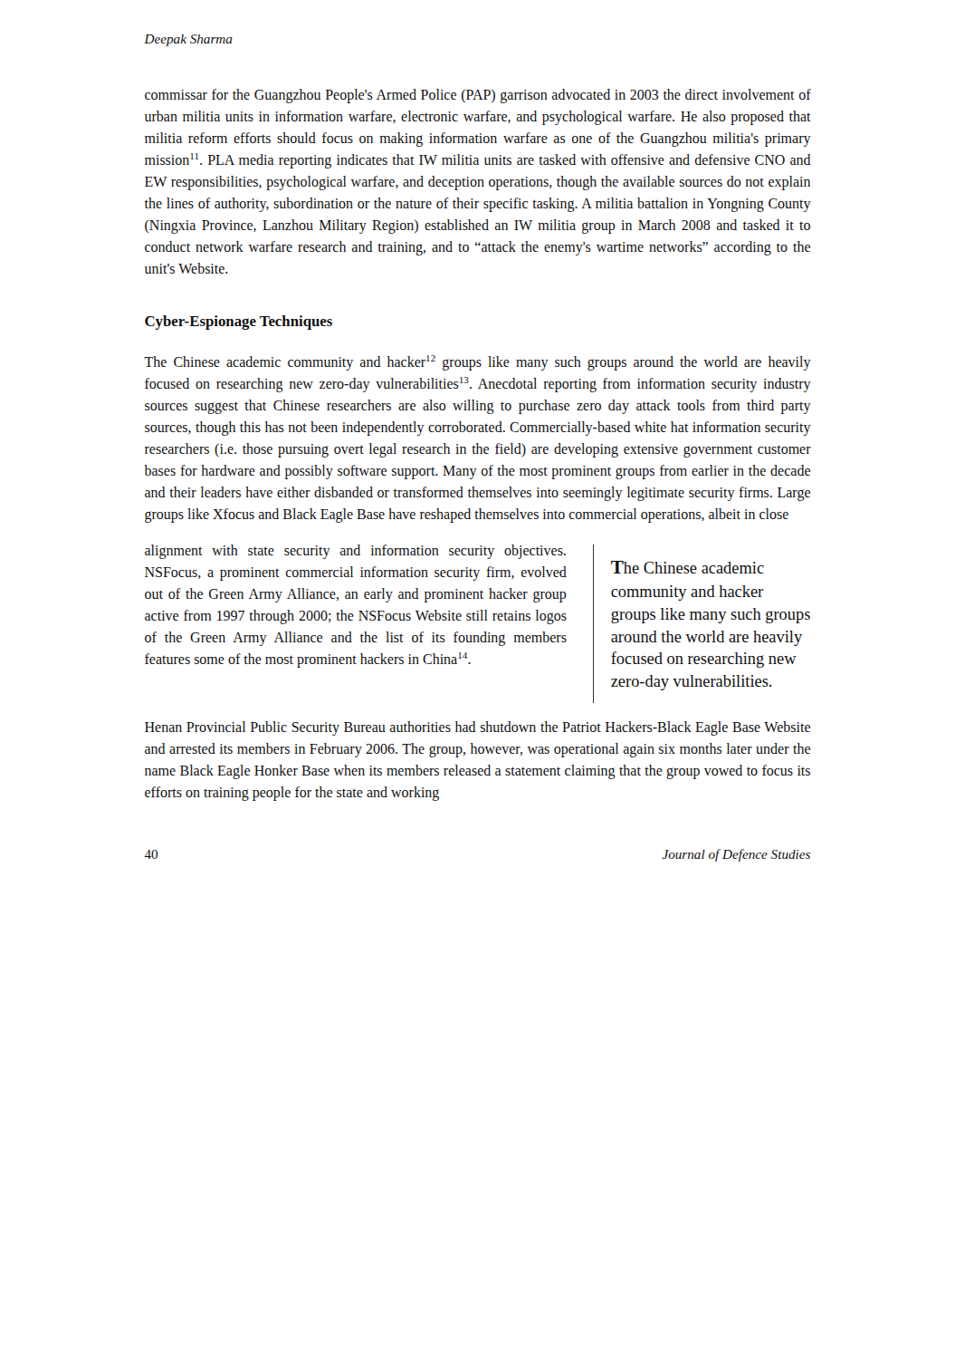Deepak Sharma
commissar for the Guangzhou People's Armed Police (PAP) garrison advocated in 2003 the direct involvement of urban militia units in information warfare, electronic warfare, and psychological warfare. He also proposed that militia reform efforts should focus on making information warfare as one of the Guangzhou militia's primary mission11. PLA media reporting indicates that IW militia units are tasked with offensive and defensive CNO and EW responsibilities, psychological warfare, and deception operations, though the available sources do not explain the lines of authority, subordination or the nature of their specific tasking. A militia battalion in Yongning County (Ningxia Province, Lanzhou Military Region) established an IW militia group in March 2008 and tasked it to conduct network warfare research and training, and to “attack the enemy's wartime networks” according to the unit's Website.
Cyber-Espionage Techniques
The Chinese academic community and hacker12 groups like many such groups around the world are heavily focused on researching new zero-day vulnerabilities13. Anecdotal reporting from information security industry sources suggest that Chinese researchers are also willing to purchase zero day attack tools from third party sources, though this has not been independently corroborated. Commercially-based white hat information security researchers (i.e. those pursuing overt legal research in the field) are developing extensive government customer bases for hardware and possibly software support. Many of the most prominent groups from earlier in the decade and their leaders have either disbanded or transformed themselves into seemingly legitimate security firms. Large groups like Xfocus and Black Eagle Base have reshaped themselves into commercial operations, albeit in close
The Chinese academic community and hacker groups like many such groups around the world are heavily focused on researching new zero-day vulnerabilities.
alignment with state security and information security objectives. NSFocus, a prominent commercial information security firm, evolved out of the Green Army Alliance, an early and prominent hacker group active from 1997 through 2000; the NSFocus Website still retains logos of the Green Army Alliance and the list of its founding members features some of the most prominent hackers in China14.
Henan Provincial Public Security Bureau authorities had shutdown the Patriot Hackers-Black Eagle Base Website and arrested its members in February 2006. The group, however, was operational again six months later under the name Black Eagle Honker Base when its members released a statement claiming that the group vowed to focus its efforts on training people for the state and working
40 Journal of Defence Studies